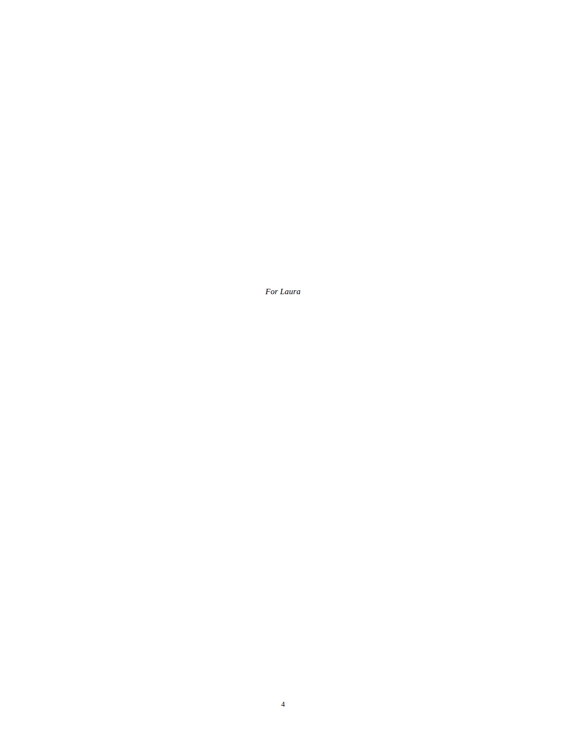For Laura
4